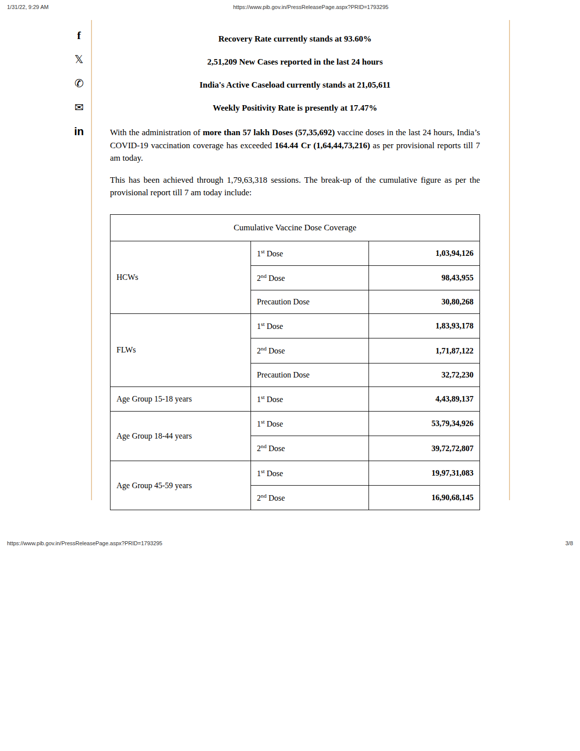1/31/22, 9:29 AM https://www.pib.gov.in/PressReleasePage.aspx?PRID=1793295
f
𝕏
✆
✉
in
Recovery Rate currently stands at 93.60%
2,51,209 New Cases reported in the last 24 hours
India's Active Caseload currently stands at 21,05,611
Weekly Positivity Rate is presently at 17.47%
With the administration of more than 57 lakh Doses (57,35,692) vaccine doses in the last 24 hours, India’s COVID-19 vaccination coverage has exceeded 164.44 Cr (1,64,44,73,216) as per provisional reports till 7 am today.
This has been achieved through 1,79,63,318 sessions. The break-up of the cumulative figure as per the provisional report till 7 am today include:
| Cumulative Vaccine Dose Coverage |
| --- |
| HCWs | 1 st Dose | 1,03,94,126 |
| 2 nd Dose | 98,43,955 |
| Precaution Dose | 30,80,268 |
| FLWs | 1 st Dose | 1,83,93,178 |
| 2 nd Dose | 1,71,87,122 |
| Precaution Dose | 32,72,230 |
| Age Group 15-18 years | 1 st Dose | 4,43,89,137 |
| Age Group 18-44 years | 1 st Dose | 53,79,34,926 |
| 2 nd Dose | 39,72,72,807 |
| Age Group 45-59 years | 1 st Dose | 19,97,31,083 |
| 2 nd Dose | 16,90,68,145 |
https://www.pib.gov.in/PressReleasePage.aspx?PRID=1793295 3/8